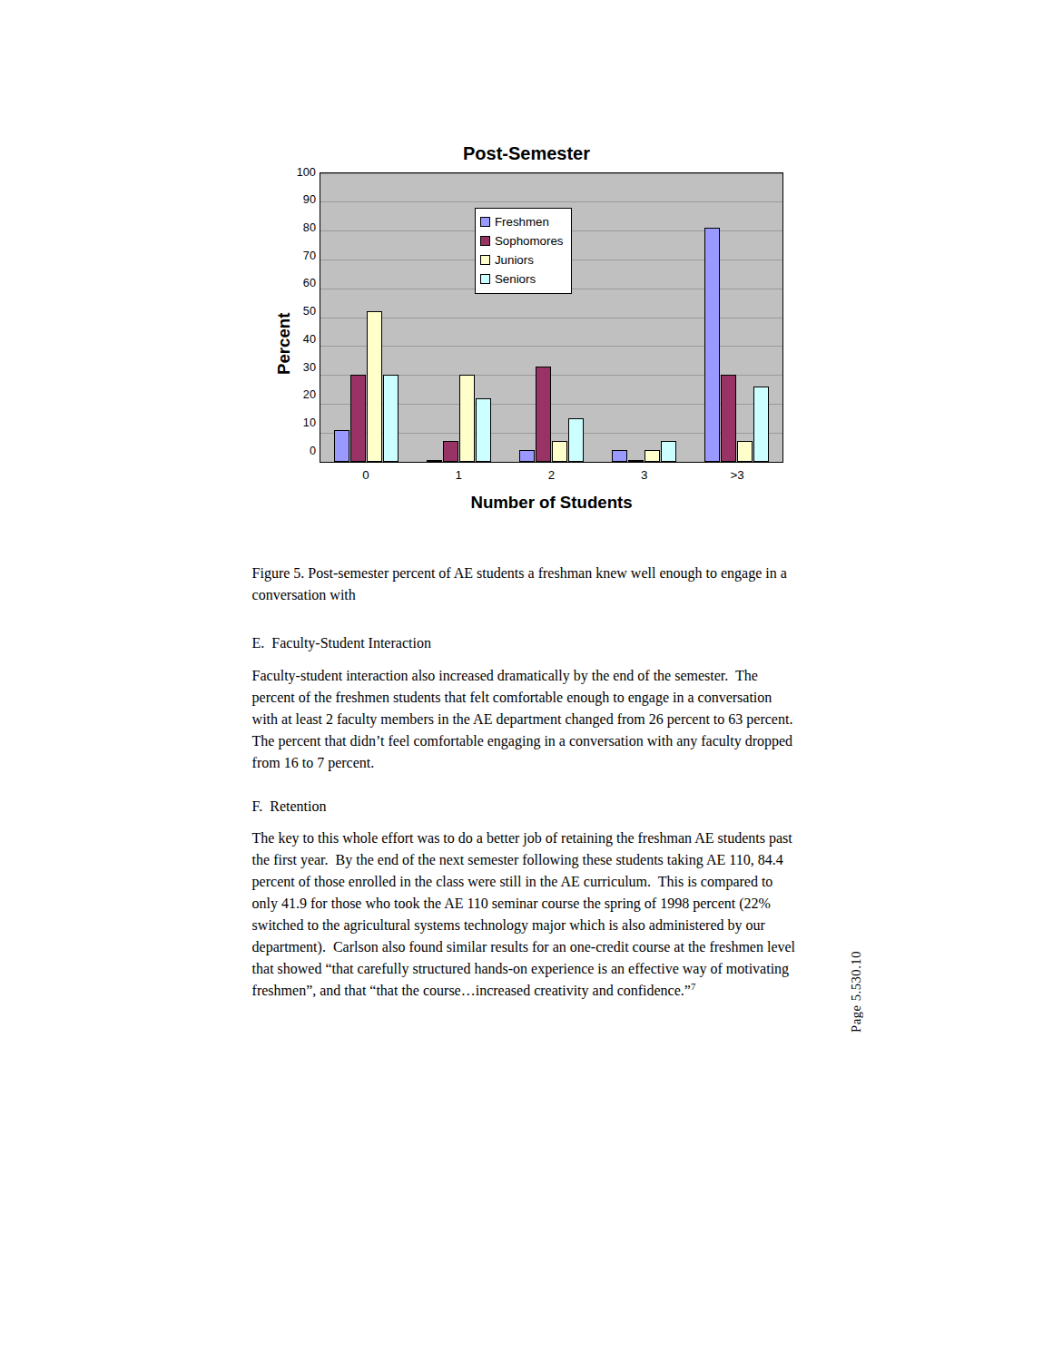Post-Semester
Percent
100 90 80 70 60 50 40 30 20 10 0
Freshmen
Sophomores
Juniors
Seniors
0 1 2 3 >3
Number of Students
Figure 5. Post-semester percent of AE students a freshman knew well enough to engage in a conversation with
E. Faculty-Student Interaction
Faculty-student interaction also increased dramatically by the end of the semester. The percent of the freshmen students that felt comfortable enough to engage in a conversation with at least 2 faculty members in the AE department changed from 26 percent to 63 percent. The percent that didn’t feel comfortable engaging in a conversation with any faculty dropped from 16 to 7 percent.
F. Retention
The key to this whole effort was to do a better job of retaining the freshman AE students past the first year. By the end of the next semester following these students taking AE 110, 84.4 percent of those enrolled in the class were still in the AE curriculum. This is compared to only 41.9 for those who took the AE 110 seminar course the spring of 1998 percent (22% switched to the agricultural systems technology major which is also administered by our department). Carlson also found similar results for an one-credit course at the freshmen level that showed “that carefully structured hands-on experience is an effective way of motivating freshmen”, and that “that the course…increased creativity and confidence.”7
Page 5.530.10